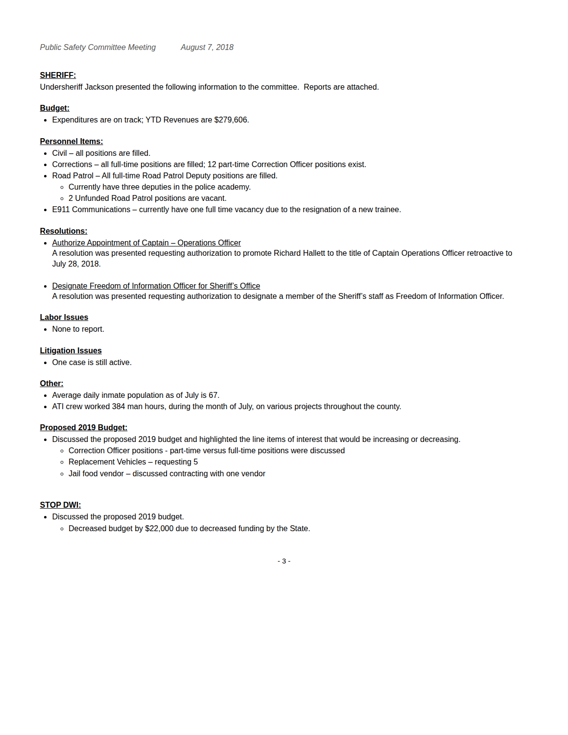Public Safety Committee Meeting August 7, 2018
SHERIFF:
Undersheriff Jackson presented the following information to the committee. Reports are attached.
Budget:
Expenditures are on track; YTD Revenues are $279,606.
Personnel Items:
Civil – all positions are filled.
Corrections – all full-time positions are filled; 12 part-time Correction Officer positions exist.
Road Patrol – All full-time Road Patrol Deputy positions are filled.
Currently have three deputies in the police academy.
2 Unfunded Road Patrol positions are vacant.
E911 Communications – currently have one full time vacancy due to the resignation of a new trainee.
Resolutions:
Authorize Appointment of Captain – Operations Officer
A resolution was presented requesting authorization to promote Richard Hallett to the title of Captain Operations Officer retroactive to July 28, 2018.
Designate Freedom of Information Officer for Sheriff’s Office
A resolution was presented requesting authorization to designate a member of the Sheriff’s staff as Freedom of Information Officer.
Labor Issues
None to report.
Litigation Issues
One case is still active.
Other:
Average daily inmate population as of July is 67.
ATI crew worked 384 man hours, during the month of July, on various projects throughout the county.
Proposed 2019 Budget:
Discussed the proposed 2019 budget and highlighted the line items of interest that would be increasing or decreasing.
Correction Officer positions - part-time versus full-time positions were discussed
Replacement Vehicles – requesting 5
Jail food vendor – discussed contracting with one vendor
STOP DWI:
Discussed the proposed 2019 budget.
Decreased budget by $22,000 due to decreased funding by the State.
- 3 -